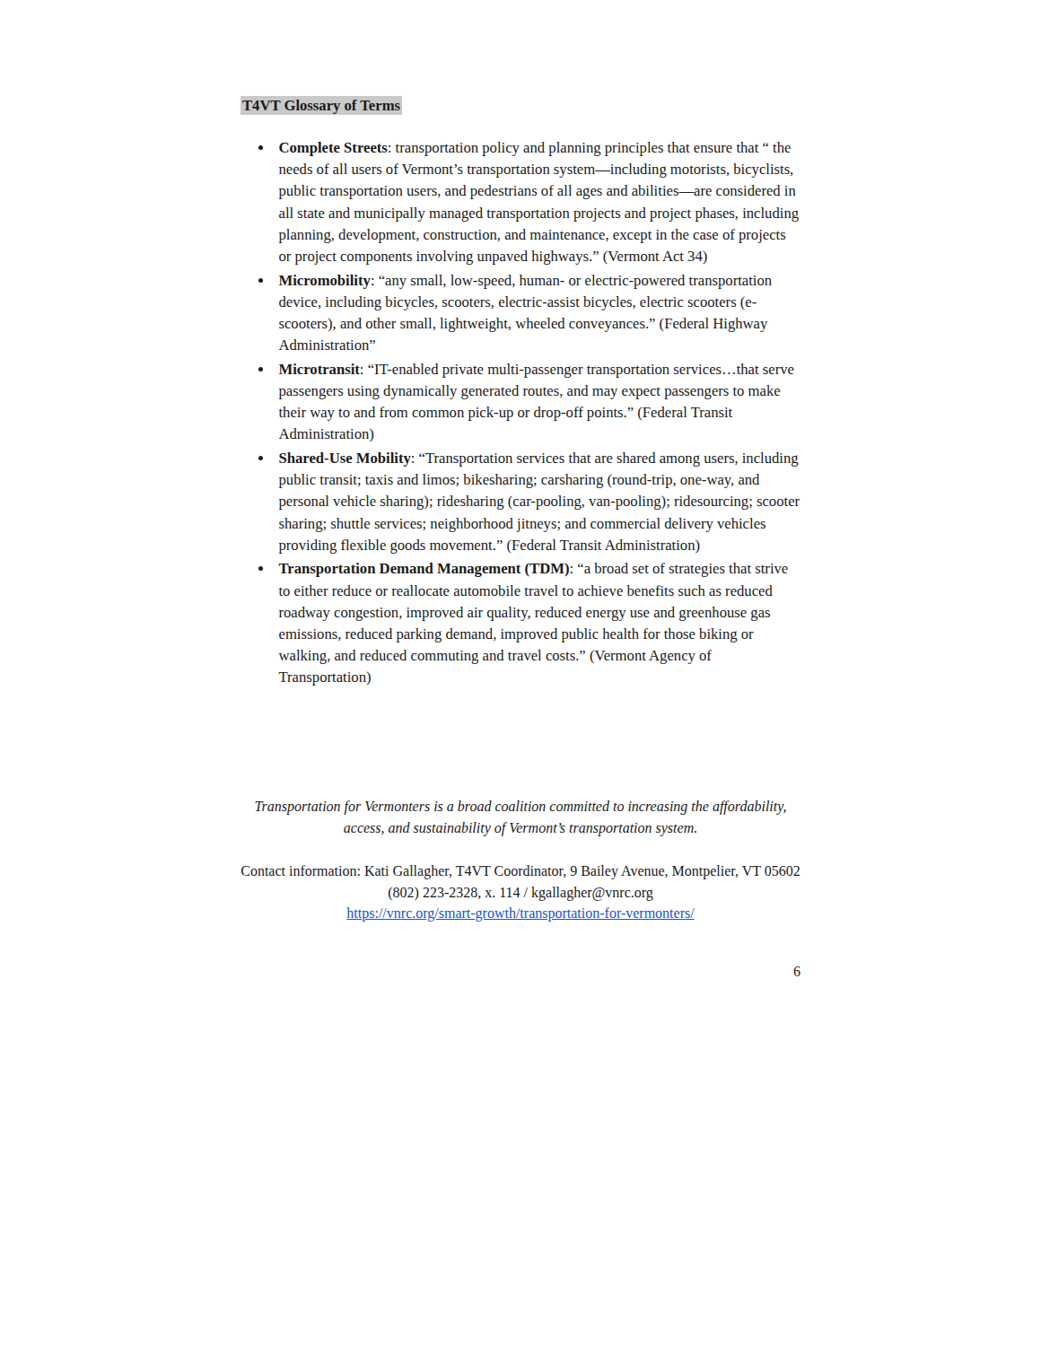T4VT Glossary of Terms
Complete Streets: transportation policy and planning principles that ensure that “ the needs of all users of Vermont’s transportation system—including motorists, bicyclists, public transportation users, and pedestrians of all ages and abilities—are considered in all state and municipally managed transportation projects and project phases, including planning, development, construction, and maintenance, except in the case of projects or project components involving unpaved highways.” (Vermont Act 34)
Micromobility: “any small, low-speed, human- or electric-powered transportation device, including bicycles, scooters, electric-assist bicycles, electric scooters (e-scooters), and other small, lightweight, wheeled conveyances.” (Federal Highway Administration”
Microtransit: “IT-enabled private multi-passenger transportation services…that serve passengers using dynamically generated routes, and may expect passengers to make their way to and from common pick-up or drop-off points.” (Federal Transit Administration)
Shared-Use Mobility: “Transportation services that are shared among users, including public transit; taxis and limos; bikesharing; carsharing (round-trip, one-way, and personal vehicle sharing); ridesharing (car-pooling, van-pooling); ridesourcing; scooter sharing; shuttle services; neighborhood jitneys; and commercial delivery vehicles providing flexible goods movement.” (Federal Transit Administration)
Transportation Demand Management (TDM): “a broad set of strategies that strive to either reduce or reallocate automobile travel to achieve benefits such as reduced roadway congestion, improved air quality, reduced energy use and greenhouse gas emissions, reduced parking demand, improved public health for those biking or walking, and reduced commuting and travel costs.” (Vermont Agency of Transportation)
Transportation for Vermonters is a broad coalition committed to increasing the affordability, access, and sustainability of Vermont’s transportation system.
Contact information: Kati Gallagher, T4VT Coordinator, 9 Bailey Avenue, Montpelier, VT 05602
(802) 223-2328, x. 114 / kgallagher@vnrc.org
https://vnrc.org/smart-growth/transportation-for-vermonters/
6